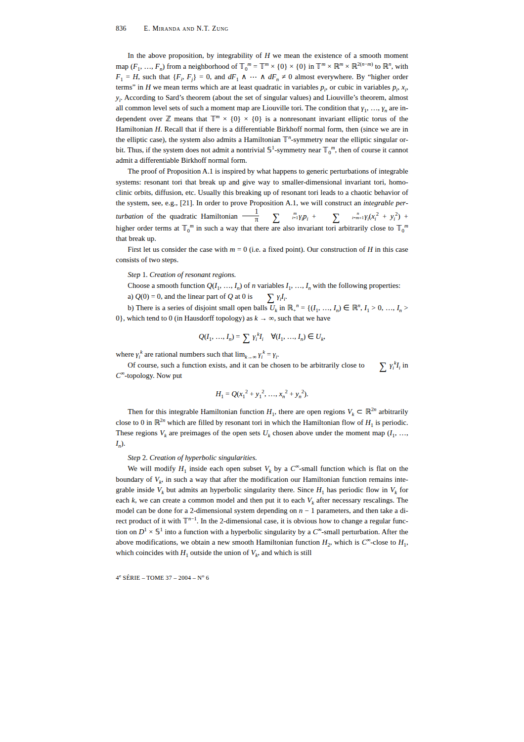836 E. Miranda and N.T. Zung
In the above proposition, by integrability of H we mean the existence of a smooth moment map (F1, …, Fn) from a neighborhood of 𝕋0m = 𝕋m × {0} × {0} in 𝕋m × ℝm × ℝ2(n−m) to ℝn, with F1 = H, such that {Fi, Fj} = 0, and dF1 ∧ ⋯ ∧ dFn ≠ 0 almost everywhere. By “higher order terms” in H we mean terms which are at least quadratic in variables pi, or cubic in variables pi, xi, yi. According to Sard’s theorem (about the set of singular values) and Liouville’s theorem, almost all common level sets of such a moment map are Liouville tori. The condition that γ1, …, γn are independent over ℤ means that 𝕋m × {0} × {0} is a nonresonant invariant elliptic torus of the Hamiltonian H. Recall that if there is a differentiable Birkhoff normal form, then (since we are in the elliptic case), the system also admits a Hamiltonian 𝕋n-symmetry near the elliptic singular orbit. Thus, if the system does not admit a nontrivial 𝕊1-symmetry near 𝕋0m, then of course it cannot admit a differentiable Birkhoff normal form.
The proof of Proposition A.1 is inspired by what happens to generic perturbations of integrable systems: resonant tori that break up and give way to smaller-dimensional invariant tori, homoclinic orbits, diffusion, etc. Usually this breaking up of resonant tori leads to a chaotic behavior of the system, see, e.g., [21]. In order to prove Proposition A.1, we will construct an integrable perturbation of the quadratic Hamiltonian 1 π∑mi=1 γipi + ∑ni=m+1 γi(xi2 + yi2) + higher order terms at 𝕋0m in such a way that there are also invariant tori arbitrarily close to 𝕋0m that break up.
First let us consider the case with m = 0 (i.e. a fixed point). Our construction of H in this case consists of two steps.
Step 1. Creation of resonant regions.
Choose a smooth function Q(I1, …, In) of n variables I1, …, In with the following properties:
a) Q(0) = 0, and the linear part of Q at 0 is ∑ γiIi.
b) There is a series of disjoint small open balls Uk in ℝ+n = {(I1, …, In) ∈ ℝn, I1 > 0, …, In > 0}, which tend to 0 (in Hausdorff topology) as k → ∞, such that we have
Q(I1, …, In) = ∑ γikIi ∀(I1, …, In) ∈ Uk,
where γik are rational numbers such that limk→∞ γik = γi.
Of course, such a function exists, and it can be chosen to be arbitrarily close to ∑ γikIi in C∞-topology. Now put
H1 = Q(x12 + y12, …, xn2 + yn2).
Then for this integrable Hamiltonian function H1, there are open regions Vk ⊂ ℝ2n arbitrarily close to 0 in ℝ2n which are filled by resonant tori in which the Hamiltonian flow of H1 is periodic. These regions Vk are preimages of the open sets Uk chosen above under the moment map (I1, …, In).
Step 2. Creation of hyperbolic singularities.
We will modify H1 inside each open subset Vk by a C∞-small function which is flat on the boundary of Vk, in such a way that after the modification our Hamiltonian function remains integrable inside Vk but admits an hyperbolic singularity there. Since H1 has periodic flow in Vk for each k, we can create a common model and then put it to each Vk after necessary rescalings. The model can be done for a 2-dimensional system depending on n − 1 parameters, and then take a direct product of it with 𝕋n−1. In the 2-dimensional case, it is obvious how to change a regular function on D1 × 𝕊1 into a function with a hyperbolic singularity by a C∞-small perturbation. After the above modifications, we obtain a new smooth Hamiltonian function H2, which is C∞-close to H1, which coincides with H1 outside the union of Vk, and which is still
4e SÉRIE – TOME 37 – 2004 – No 6